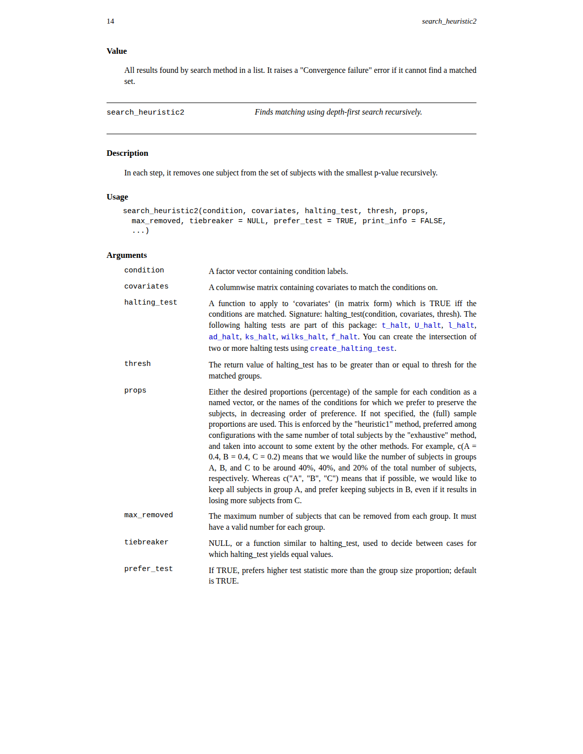14 search_heuristic2
Value
All results found by search method in a list. It raises a "Convergence failure" error if it cannot find a matched set.
search_heuristic2 Finds matching using depth-first search recursively.
Description
In each step, it removes one subject from the set of subjects with the smallest p-value recursively.
Usage
search_heuristic2(condition, covariates, halting_test, thresh, props,
  max_removed, tiebreaker = NULL, prefer_test = TRUE, print_info = FALSE,
  ...)
Arguments
condition
A factor vector containing condition labels.
covariates
A columnwise matrix containing covariates to match the conditions on.
halting_test
A function to apply to ‘covariates‘ (in matrix form) which is TRUE iff the conditions are matched. Signature: halting_test(condition, covariates, thresh). The following halting tests are part of this package: t_halt, U_halt, l_halt, ad_halt, ks_halt, wilks_halt, f_halt. You can create the intersection of two or more halting tests using create_halting_test.
thresh
The return value of halting_test has to be greater than or equal to thresh for the matched groups.
props
Either the desired proportions (percentage) of the sample for each condition as a named vector, or the names of the conditions for which we prefer to preserve the subjects, in decreasing order of preference. If not specified, the (full) sample proportions are used. This is enforced by the "heuristic1" method, preferred among configurations with the same number of total subjects by the "exhaustive" method, and taken into account to some extent by the other methods. For example, c(A = 0.4, B = 0.4, C = 0.2) means that we would like the number of subjects in groups A, B, and C to be around 40%, 40%, and 20% of the total number of subjects, respectively. Whereas c("A", "B", "C") means that if possible, we would like to keep all subjects in group A, and prefer keeping subjects in B, even if it results in losing more subjects from C.
max_removed
The maximum number of subjects that can be removed from each group. It must have a valid number for each group.
tiebreaker
NULL, or a function similar to halting_test, used to decide between cases for which halting_test yields equal values.
prefer_test
If TRUE, prefers higher test statistic more than the group size proportion; default is TRUE.